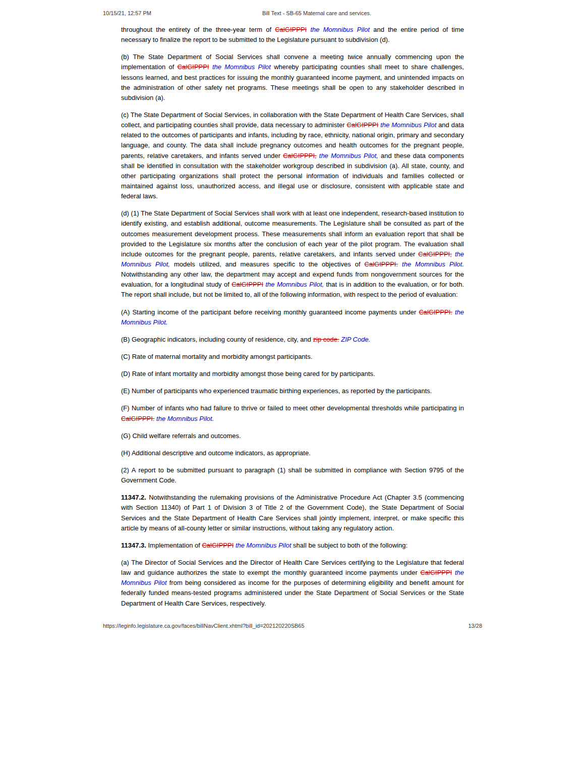10/15/21, 12:57 PM Bill Text - SB-65 Maternal care and services.
throughout the entirety of the three-year term of CalGIPPPI the Momnibus Pilot and the entire period of time necessary to finalize the report to be submitted to the Legislature pursuant to subdivision (d).
(b) The State Department of Social Services shall convene a meeting twice annually commencing upon the implementation of CalGIPPPI the Momnibus Pilot whereby participating counties shall meet to share challenges, lessons learned, and best practices for issuing the monthly guaranteed income payment, and unintended impacts on the administration of other safety net programs. These meetings shall be open to any stakeholder described in subdivision (a).
(c) The State Department of Social Services, in collaboration with the State Department of Health Care Services, shall collect, and participating counties shall provide, data necessary to administer CalGIPPPI the Momnibus Pilot and data related to the outcomes of participants and infants, including by race, ethnicity, national origin, primary and secondary language, and county. The data shall include pregnancy outcomes and health outcomes for the pregnant people, parents, relative caretakers, and infants served under CalGIPPPI, the Momnibus Pilot, and these data components shall be identified in consultation with the stakeholder workgroup described in subdivision (a). All state, county, and other participating organizations shall protect the personal information of individuals and families collected or maintained against loss, unauthorized access, and illegal use or disclosure, consistent with applicable state and federal laws.
(d) (1) The State Department of Social Services shall work with at least one independent, research-based institution to identify existing, and establish additional, outcome measurements. The Legislature shall be consulted as part of the outcomes measurement development process. These measurements shall inform an evaluation report that shall be provided to the Legislature six months after the conclusion of each year of the pilot program. The evaluation shall include outcomes for the pregnant people, parents, relative caretakers, and infants served under CalGIPPPI, the Momnibus Pilot, models utilized, and measures specific to the objectives of CalGIPPPI. the Momnibus Pilot. Notwithstanding any other law, the department may accept and expend funds from nongovernment sources for the evaluation, for a longitudinal study of CalGIPPPI the Momnibus Pilot, that is in addition to the evaluation, or for both. The report shall include, but not be limited to, all of the following information, with respect to the period of evaluation:
(A) Starting income of the participant before receiving monthly guaranteed income payments under CalGIPPPI. the Momnibus Pilot.
(B) Geographic indicators, including county of residence, city, and zip code. ZIP Code.
(C) Rate of maternal mortality and morbidity amongst participants.
(D) Rate of infant mortality and morbidity amongst those being cared for by participants.
(E) Number of participants who experienced traumatic birthing experiences, as reported by the participants.
(F) Number of infants who had failure to thrive or failed to meet other developmental thresholds while participating in CalGIPPPI. the Momnibus Pilot.
(G) Child welfare referrals and outcomes.
(H) Additional descriptive and outcome indicators, as appropriate.
(2) A report to be submitted pursuant to paragraph (1) shall be submitted in compliance with Section 9795 of the Government Code.
11347.2. Notwithstanding the rulemaking provisions of the Administrative Procedure Act (Chapter 3.5 (commencing with Section 11340) of Part 1 of Division 3 of Title 2 of the Government Code), the State Department of Social Services and the State Department of Health Care Services shall jointly implement, interpret, or make specific this article by means of all-county letter or similar instructions, without taking any regulatory action.
11347.3. Implementation of CalGIPPPI the Momnibus Pilot shall be subject to both of the following:
(a) The Director of Social Services and the Director of Health Care Services certifying to the Legislature that federal law and guidance authorizes the state to exempt the monthly guaranteed income payments under CalGIPPPI the Momnibus Pilot from being considered as income for the purposes of determining eligibility and benefit amount for federally funded means-tested programs administered under the State Department of Social Services or the State Department of Health Care Services, respectively.
https://leginfo.legislature.ca.gov/faces/billNavClient.xhtml?bill_id=202120220SB65 13/28